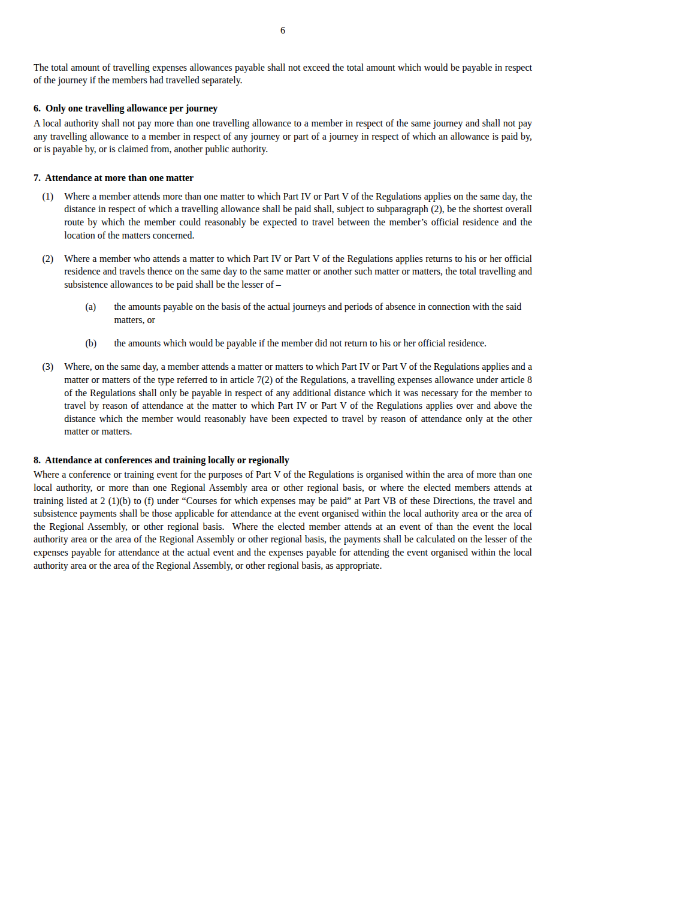6
The total amount of travelling expenses allowances payable shall not exceed the total amount which would be payable in respect of the journey if the members had travelled separately.
6. Only one travelling allowance per journey
A local authority shall not pay more than one travelling allowance to a member in respect of the same journey and shall not pay any travelling allowance to a member in respect of any journey or part of a journey in respect of which an allowance is paid by, or is payable by, or is claimed from, another public authority.
7. Attendance at more than one matter
(1) Where a member attends more than one matter to which Part IV or Part V of the Regulations applies on the same day, the distance in respect of which a travelling allowance shall be paid shall, subject to subparagraph (2), be the shortest overall route by which the member could reasonably be expected to travel between the member’s official residence and the location of the matters concerned.
(2) Where a member who attends a matter to which Part IV or Part V of the Regulations applies returns to his or her official residence and travels thence on the same day to the same matter or another such matter or matters, the total travelling and subsistence allowances to be paid shall be the lesser of –
(a) the amounts payable on the basis of the actual journeys and periods of absence in connection with the said matters, or
(b) the amounts which would be payable if the member did not return to his or her official residence.
(3) Where, on the same day, a member attends a matter or matters to which Part IV or Part V of the Regulations applies and a matter or matters of the type referred to in article 7(2) of the Regulations, a travelling expenses allowance under article 8 of the Regulations shall only be payable in respect of any additional distance which it was necessary for the member to travel by reason of attendance at the matter to which Part IV or Part V of the Regulations applies over and above the distance which the member would reasonably have been expected to travel by reason of attendance only at the other matter or matters.
8. Attendance at conferences and training locally or regionally
Where a conference or training event for the purposes of Part V of the Regulations is organised within the area of more than one local authority, or more than one Regional Assembly area or other regional basis, or where the elected members attends at training listed at 2 (1)(b) to (f) under “Courses for which expenses may be paid” at Part VB of these Directions, the travel and subsistence payments shall be those applicable for attendance at the event organised within the local authority area or the area of the Regional Assembly, or other regional basis. Where the elected member attends at an event of than the event the local authority area or the area of the Regional Assembly or other regional basis, the payments shall be calculated on the lesser of the expenses payable for attendance at the actual event and the expenses payable for attending the event organised within the local authority area or the area of the Regional Assembly, or other regional basis, as appropriate.